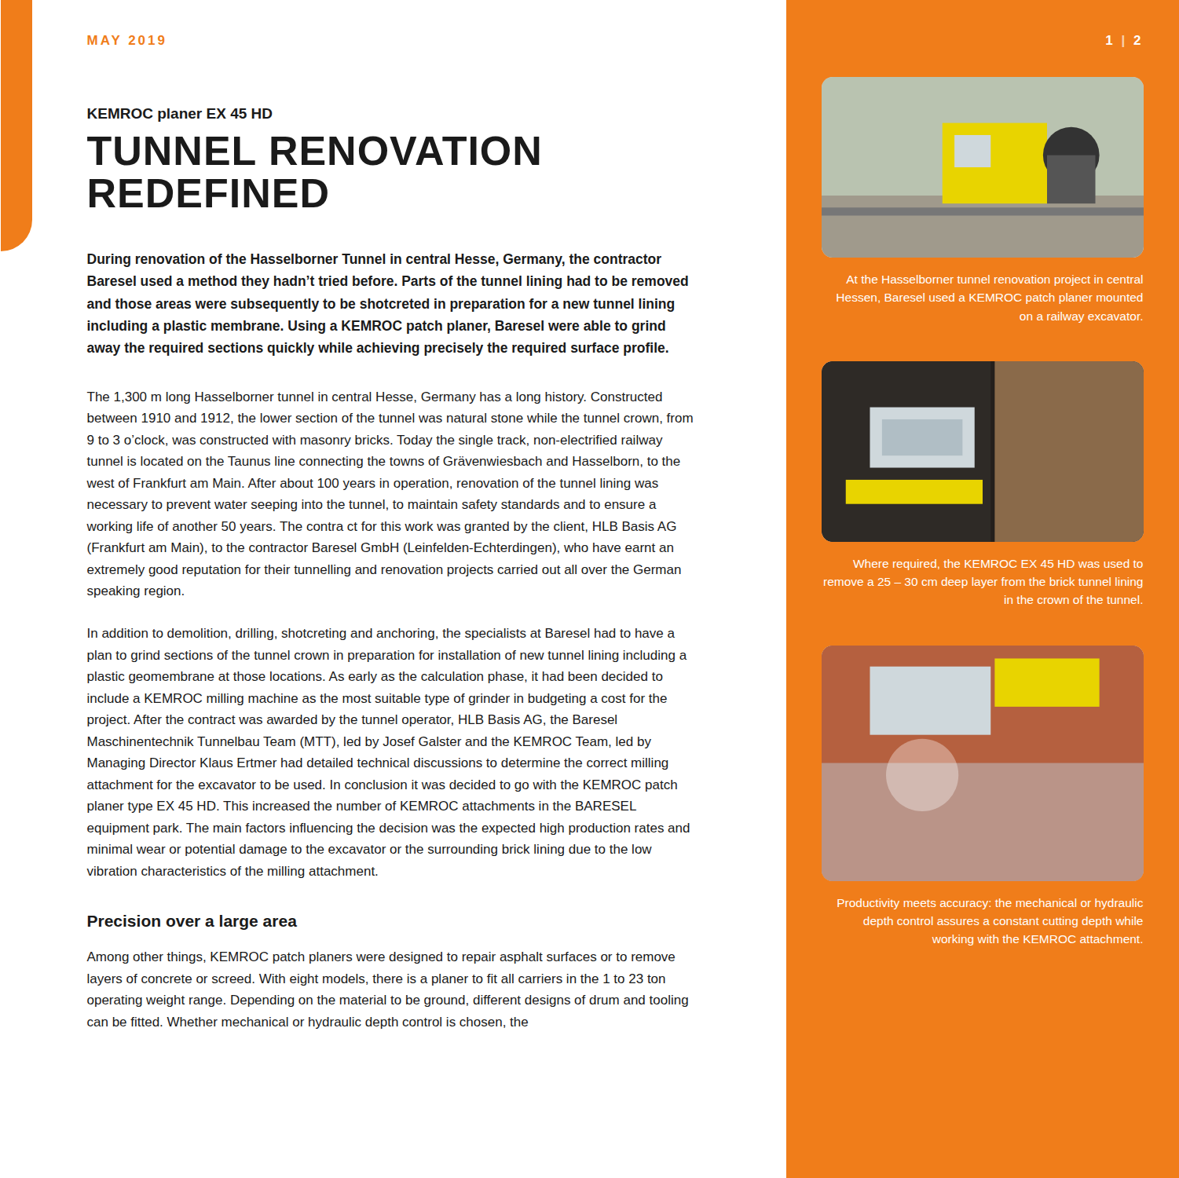MAY 2019
1 | 2
At the Hasselborner tunnel renovation project in central Hessen, Baresel used a KEMROC patch planer mounted on a railway excavator.
Where required, the KEMROC EX 45 HD was used to remove a 25 – 30 cm deep layer from the brick tunnel lining in the crown of the tunnel.
Productivity meets accuracy: the mechanical or hydraulic depth control assures a constant cutting depth while working with the KEMROC attachment.
KEMROC planer EX 45 HD
Tunnel Renovation
Redefined
During renovation of the Hasselborner Tunnel in central Hesse, Germany, the contractor Baresel used a method they hadn’t tried before. Parts of the tunnel lining had to be removed and those areas were subsequently to be shotcreted in preparation for a new tunnel lining including a plastic membrane. Using a KEMROC patch planer, Baresel were able to grind away the required sections quickly while achieving precisely the required surface profile.
The 1,300 m long Hasselborner tunnel in central Hesse, Germany has a long history. Constructed between 1910 and 1912, the lower section of the tunnel was natural stone while the tunnel crown, from 9 to 3 o’clock, was constructed with masonry bricks. Today the single track, non-electrified railway tunnel is located on the Taunus line connecting the towns of Grävenwiesbach and Hasselborn, to the west of Frankfurt am Main. After about 100 years in operation, renovation of the tunnel lining was necessary to prevent water seeping into the tunnel, to maintain safety standards and to ensure a working life of another 50 years. The contra ct for this work was granted by the client, HLB Basis AG (Frankfurt am Main), to the contractor Baresel GmbH (Leinfelden-Echterdingen), who have earnt an extremely good reputation for their tunnelling and renovation projects carried out all over the German speaking region.
In addition to demolition, drilling, shotcreting and anchoring, the specialists at Baresel had to have a plan to grind sections of the tunnel crown in preparation for installation of new tunnel lining including a plastic geomembrane at those locations. As early as the calculation phase, it had been decided to include a KEMROC milling machine as the most suitable type of grinder in budgeting a cost for the project. After the contract was awarded by the tunnel operator, HLB Basis AG, the Baresel Maschinentechnik Tunnelbau Team (MTT), led by Josef Galster and the KEMROC Team, led by Managing Director Klaus Ertmer had detailed technical discussions to determine the correct milling attachment for the excavator to be used. In conclusion it was decided to go with the KEMROC patch planer type EX 45 HD. This increased the number of KEMROC attachments in the BARESEL equipment park. The main factors influencing the decision was the expected high production rates and minimal wear or potential damage to the excavator or the surrounding brick lining due to the low vibration characteristics of the milling attachment.
Precision over a large area
Among other things, KEMROC patch planers were designed to repair asphalt surfaces or to remove layers of concrete or screed. With eight models, there is a planer to fit all carriers in the 1 to 23 ton operating weight range. Depending on the material to be ground, different designs of drum and tooling can be fitted. Whether mechanical or hydraulic depth control is chosen, the